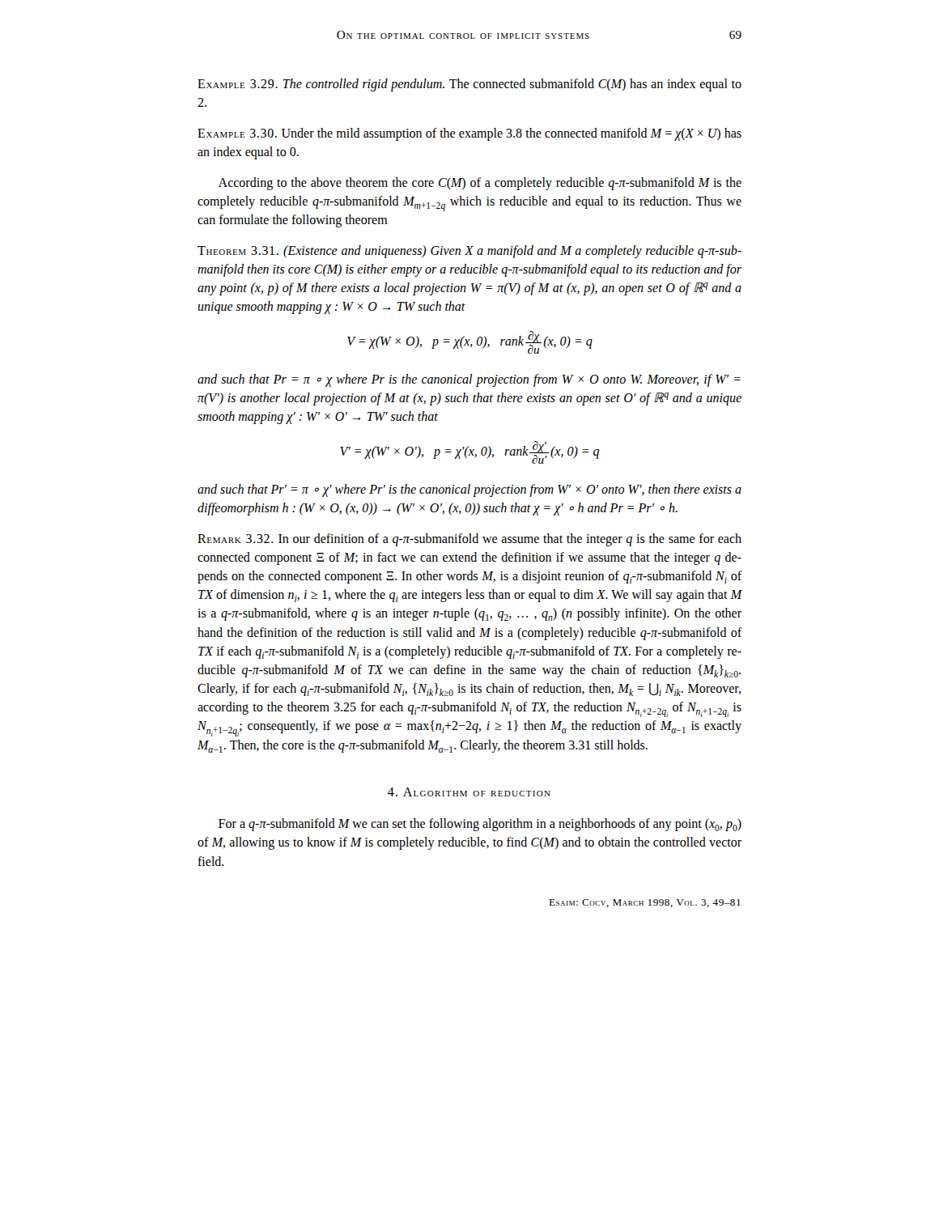On the optimal control of implicit systems 69
Example 3.29. The controlled rigid pendulum. The connected submanifold C(M) has an index equal to 2.
Example 3.30. Under the mild assumption of the example 3.8 the connected manifold M = χ(X × U) has an index equal to 0.
According to the above theorem the core C(M) of a completely reducible q-π-submanifold M is the completely reducible q-π-submanifold Mm+1−2q which is reducible and equal to its reduction. Thus we can formulate the following theorem
Theorem 3.31. (Existence and uniqueness) Given X a manifold and M a completely reducible q-π-submanifold then its core C(M) is either empty or a reducible q-π-submanifold equal to its reduction and for any point (x, p) of M there exists a local projection W = π(V) of M at (x, p), an open set O of ℝq and a unique smooth mapping χ : W × O → TW such that
V = χ(W × O), p = χ(x, 0), rank∂χ∂u(x, 0) = q
and such that Pr = π ∘ χ where Pr is the canonical projection from W × O onto W. Moreover, if W′ = π(V′) is another local projection of M at (x, p) such that there exists an open set O′ of ℝq and a unique smooth mapping χ′ : W′ × O′ → TW′ such that
V′ = χ(W′ × O′), p = χ′(x, 0), rank∂χ′∂u′(x, 0) = q
and such that Pr′ = π ∘ χ′ where Pr′ is the canonical projection from W′ × O′ onto W′, then there exists a diffeomorphism h : (W × O, (x, 0)) → (W′ × O′, (x, 0)) such that χ = χ′ ∘ h and Pr = Pr′ ∘ h.
Remark 3.32. In our definition of a q-π-submanifold we assume that the integer q is the same for each connected component Ξ of M; in fact we can extend the definition if we assume that the integer q depends on the connected component Ξ. In other words M, is a disjoint reunion of qi-π-submanifold Ni of TX of dimension ni, i ≥ 1, where the qi are integers less than or equal to dim X. We will say again that M is a q-π-submanifold, where q is an integer n-tuple (q1, q2, … , qn) (n possibly infinite). On the other hand the definition of the reduction is still valid and M is a (completely) reducible q-π-submanifold of TX if each qi-π-submanifold Ni is a (completely) reducible qi-π-submanifold of TX. For a completely reducible q-π-submanifold M of TX we can define in the same way the chain of reduction {Mk}k≥0. Clearly, if for each qi-π-submanifold Ni, {Nik}k≥0 is its chain of reduction, then, Mk = ⋃i Nik. Moreover, according to the theorem 3.25 for each qi-π-submanifold Ni of TX, the reduction Nni+2−2qi of Nni+1−2qi is Nni+1−2qi; consequently, if we pose α = max{ni+2−2q, i ≥ 1} then Mα the reduction of Mα−1 is exactly Mα−1. Then, the core is the q-π-submanifold Mα−1. Clearly, the theorem 3.31 still holds.
4. Algorithm of reduction
For a q-π-submanifold M we can set the following algorithm in a neighborhoods of any point (x0, p0) of M, allowing us to know if M is completely reducible, to find C(M) and to obtain the controlled vector field.
Esaim: Cocv, March 1998, Vol. 3, 49–81